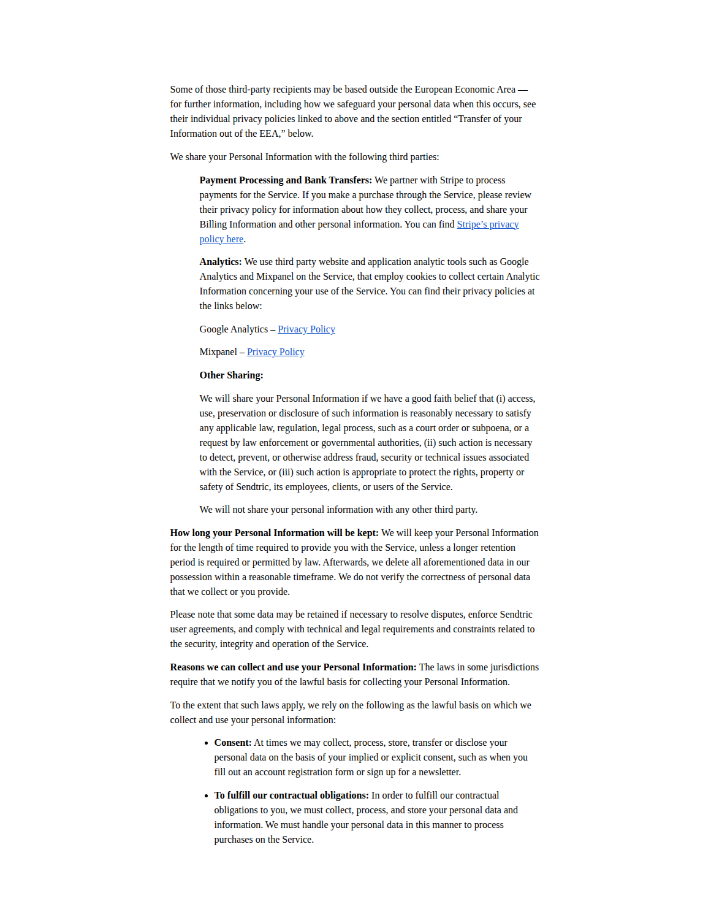Some of those third-party recipients may be based outside the European Economic Area — for further information, including how we safeguard your personal data when this occurs, see their individual privacy policies linked to above and the section entitled “Transfer of your Information out of the EEA,” below.
We share your Personal Information with the following third parties:
Payment Processing and Bank Transfers: We partner with Stripe to process payments for the Service. If you make a purchase through the Service, please review their privacy policy for information about how they collect, process, and share your Billing Information and other personal information. You can find Stripe’s privacy policy here.
Analytics: We use third party website and application analytic tools such as Google Analytics and Mixpanel on the Service, that employ cookies to collect certain Analytic Information concerning your use of the Service. You can find their privacy policies at the links below:
Google Analytics – Privacy Policy
Mixpanel – Privacy Policy
Other Sharing:
We will share your Personal Information if we have a good faith belief that (i) access, use, preservation or disclosure of such information is reasonably necessary to satisfy any applicable law, regulation, legal process, such as a court order or subpoena, or a request by law enforcement or governmental authorities, (ii) such action is necessary to detect, prevent, or otherwise address fraud, security or technical issues associated with the Service, or (iii) such action is appropriate to protect the rights, property or safety of Sendtric, its employees, clients, or users of the Service.
We will not share your personal information with any other third party.
How long your Personal Information will be kept: We will keep your Personal Information for the length of time required to provide you with the Service, unless a longer retention period is required or permitted by law. Afterwards, we delete all aforementioned data in our possession within a reasonable timeframe. We do not verify the correctness of personal data that we collect or you provide.
Please note that some data may be retained if necessary to resolve disputes, enforce Sendtric user agreements, and comply with technical and legal requirements and constraints related to the security, integrity and operation of the Service.
Reasons we can collect and use your Personal Information: The laws in some jurisdictions require that we notify you of the lawful basis for collecting your Personal Information.
To the extent that such laws apply, we rely on the following as the lawful basis on which we collect and use your personal information:
Consent: At times we may collect, process, store, transfer or disclose your personal data on the basis of your implied or explicit consent, such as when you fill out an account registration form or sign up for a newsletter.
To fulfill our contractual obligations: In order to fulfill our contractual obligations to you, we must collect, process, and store your personal data and information. We must handle your personal data in this manner to process purchases on the Service.